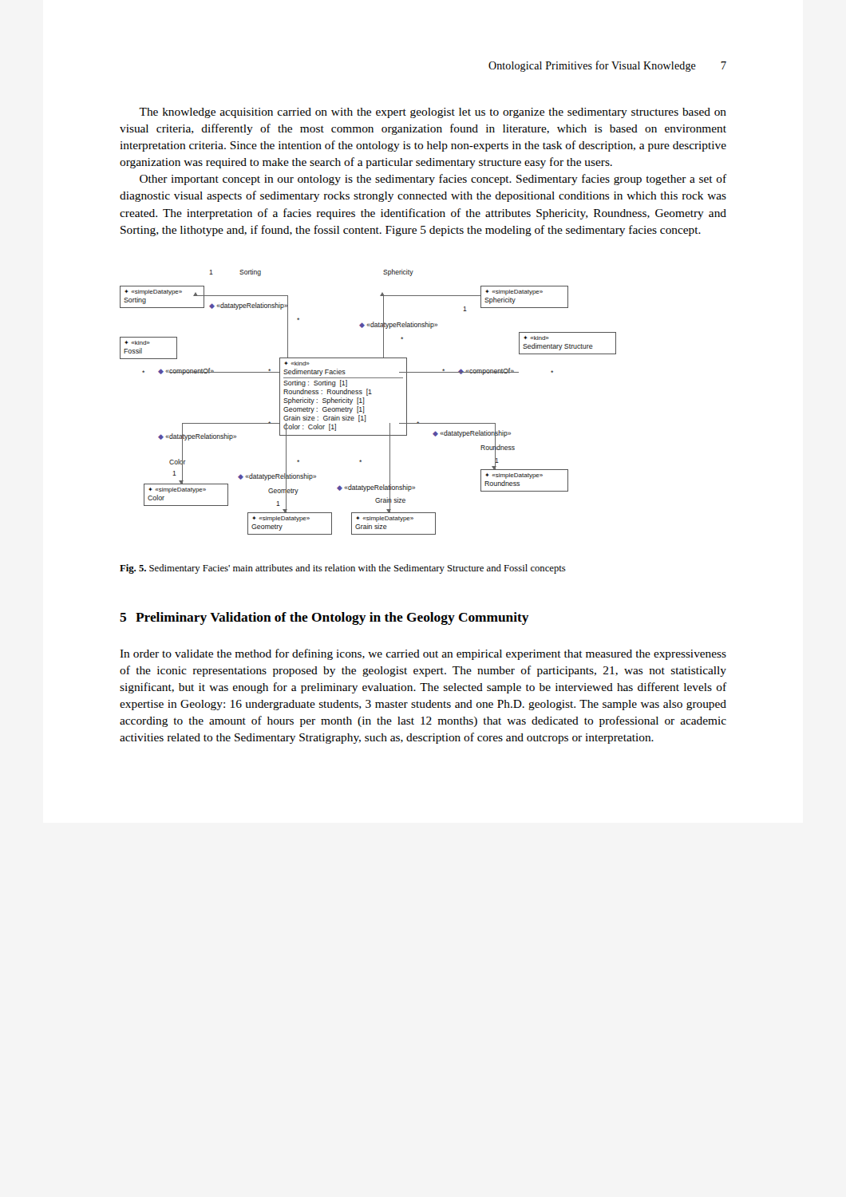Ontological Primitives for Visual Knowledge 7
The knowledge acquisition carried on with the expert geologist let us to organize the sedimentary structures based on visual criteria, differently of the most common organization found in literature, which is based on environment interpretation criteria. Since the intention of the ontology is to help non-experts in the task of description, a pure descriptive organization was required to make the search of a particular sedimentary structure easy for the users.
Other important concept in our ontology is the sedimentary facies concept. Sedimentary facies group together a set of diagnostic visual aspects of sedimentary rocks strongly connected with the depositional conditions in which this rock was created. The interpretation of a facies requires the identification of the attributes Sphericity, Roundness, Geometry and Sorting, the lithotype and, if found, the fossil content. Figure 5 depicts the modeling of the sedimentary facies concept.
✦ «simpleDatatype»
Sorting
Sorting
1
◆ «datatypeRelationship»
*
Sphericity
✦ «simpleDatatype»
Sphericity
1
◆ «datatypeRelationship»
*
✦ «kind»
Sedimentary Structure
✦ «kind»
Fossil
*
◆ «componentOf»
*
*
◆ «componentOf»
*
✦ «kind»
Sedimentary Facies
Sorting : Sorting [1]
Roundness : Roundness [1
Sphericity : Sphericity [1]
Geometry : Geometry [1]
Grain size : Grain size [1]
Color : Color [1]
*
◆ «datatypeRelationship»
*
◆ «datatypeRelationship»
Roundness
1
✦ «simpleDatatype»
Roundness
Color
1
✦ «simpleDatatype»
Color
*
◆ «datatypeRelationship»
Geometry
1
✦ «simpleDatatype»
Geometry
*
◆ «datatypeRelationship»
Grain size
✦ «simpleDatatype»
Grain size
Fig. 5. Sedimentary Facies' main attributes and its relation with the Sedimentary Structure and Fossil concepts
5 Preliminary Validation of the Ontology in the Geology Community
In order to validate the method for defining icons, we carried out an empirical experiment that measured the expressiveness of the iconic representations proposed by the geologist expert. The number of participants, 21, was not statistically significant, but it was enough for a preliminary evaluation. The selected sample to be interviewed has different levels of expertise in Geology: 16 undergraduate students, 3 master students and one Ph.D. geologist. The sample was also grouped according to the amount of hours per month (in the last 12 months) that was dedicated to professional or academic activities related to the Sedimentary Stratigraphy, such as, description of cores and outcrops or interpretation.